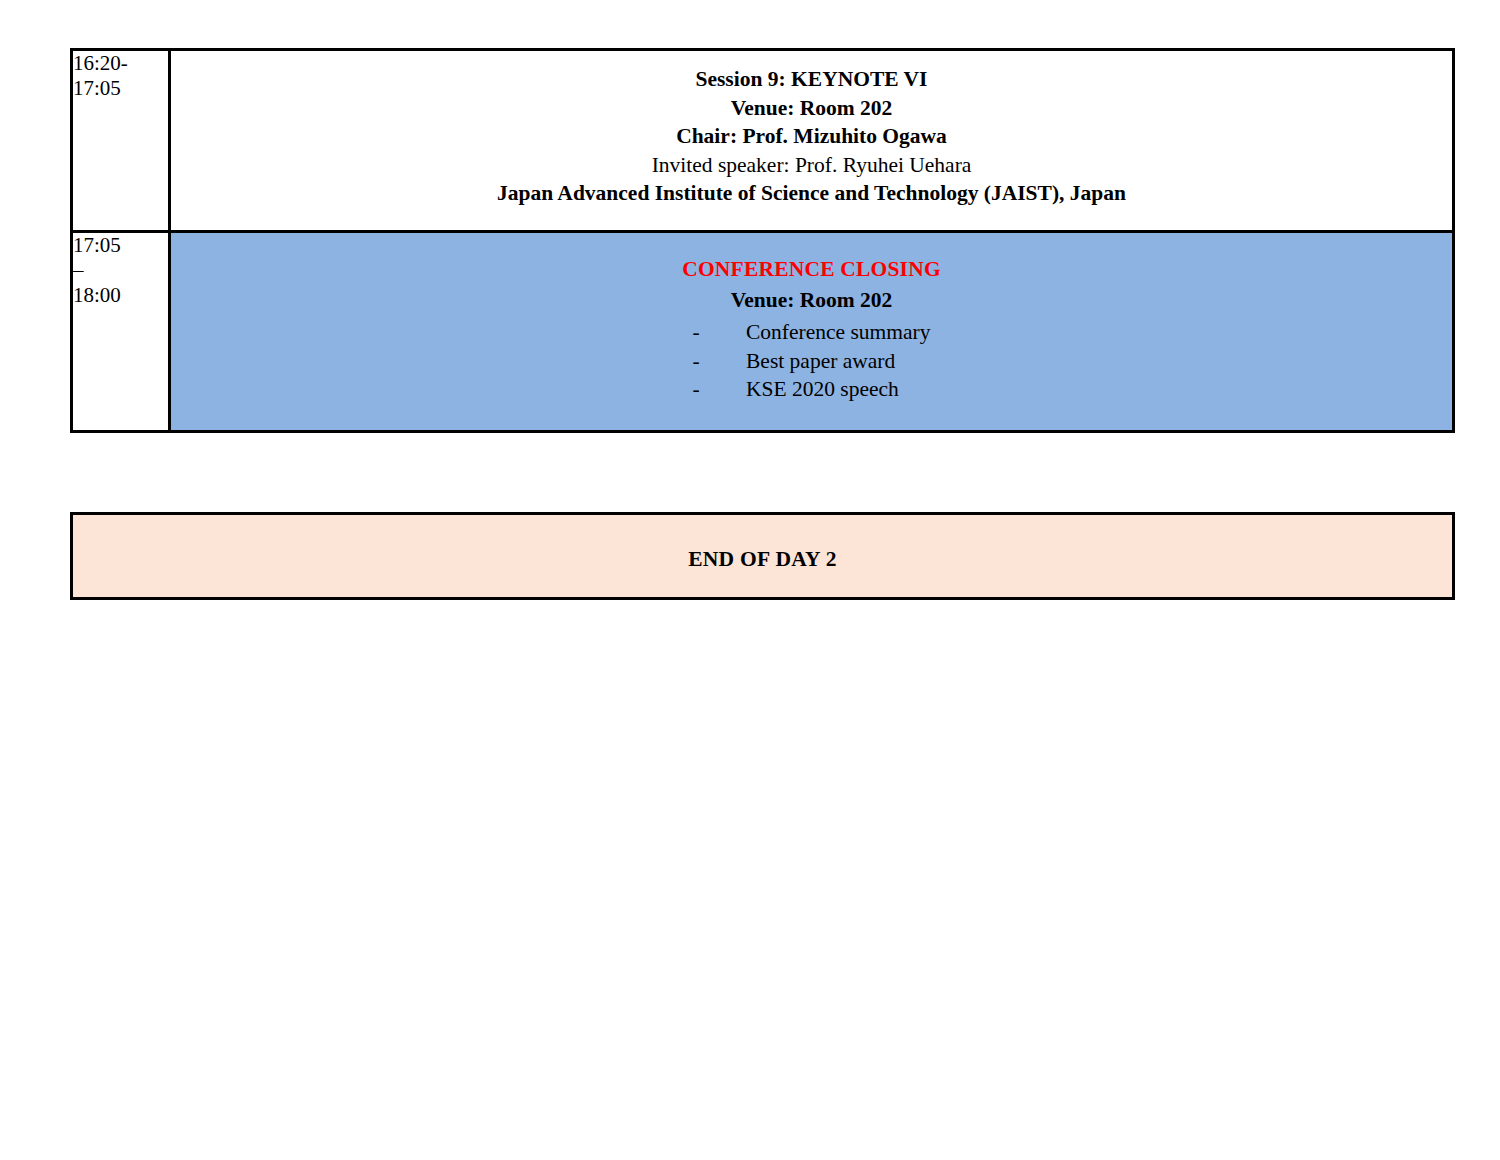| 16:20- 17:05 | Session 9: KEYNOTE VI Venue: Room 202 Chair: Prof. Mizuhito Ogawa Invited speaker: Prof. Ryuhei Uehara Japan Advanced Institute of Science and Technology (JAIST), Japan |
| 17:05 – 18:00 | CONFERENCE CLOSING Venue: Room 202 - Conference summary - Best paper award - KSE 2020 speech |
END OF DAY 2